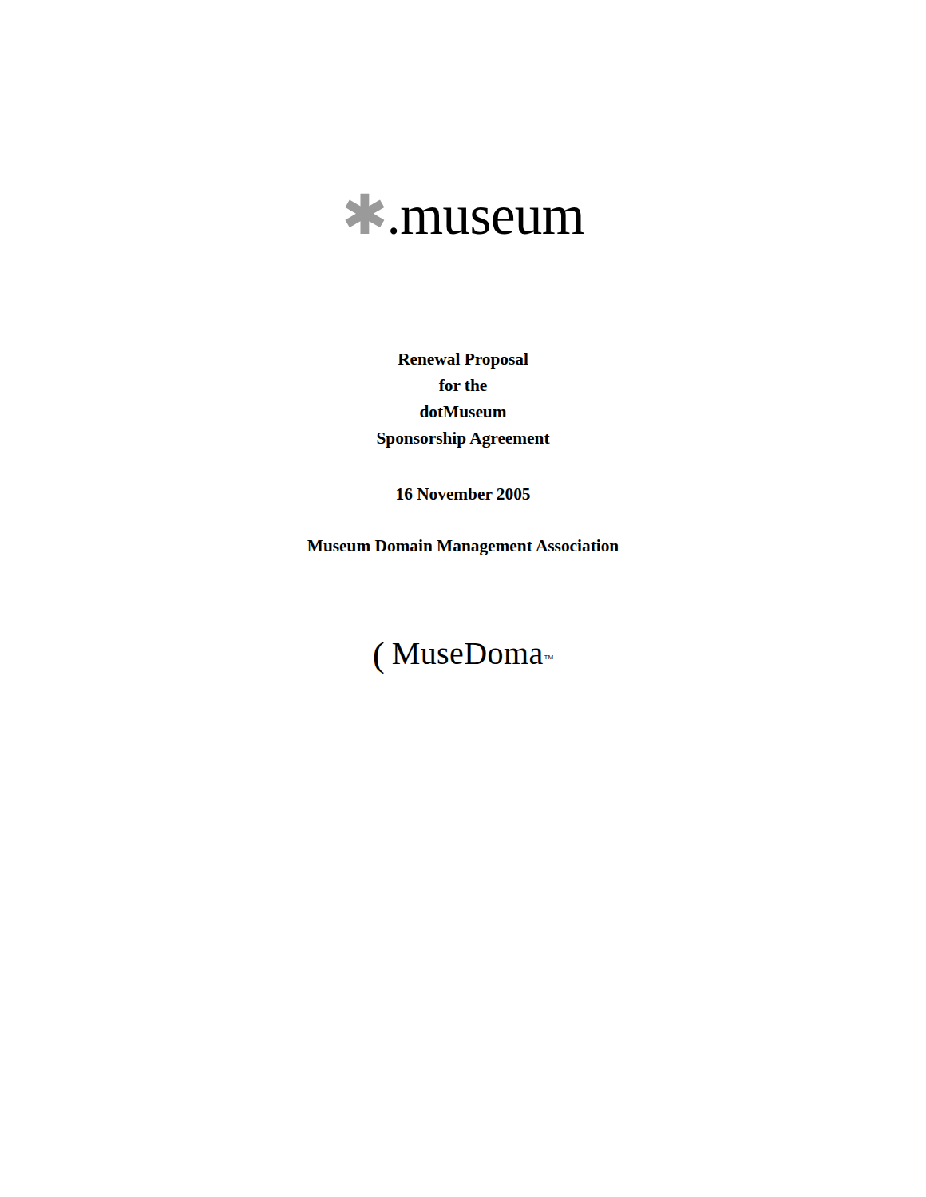✱.museum
Renewal Proposal
for the
dotMuseum
Sponsorship Agreement
16 November 2005
Museum Domain Management Association
( MuseDoma TM